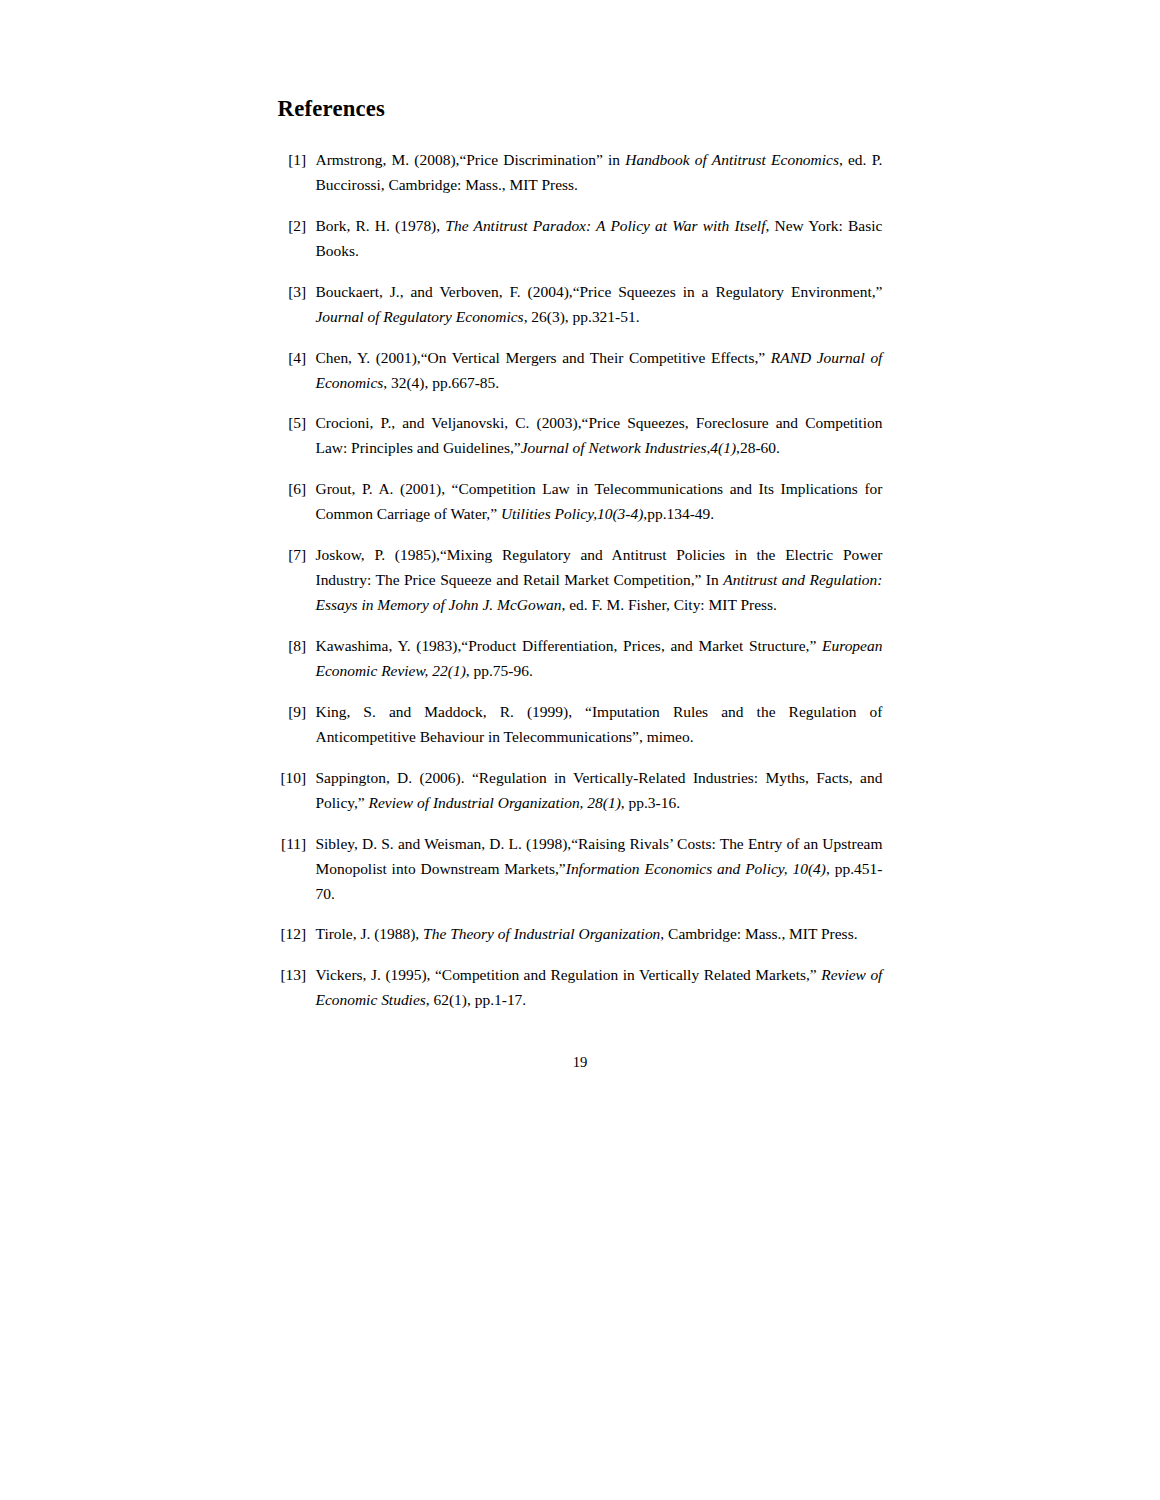References
[1] Armstrong, M. (2008),“Price Discrimination” in Handbook of Antitrust Economics, ed. P. Buccirossi, Cambridge: Mass., MIT Press.
[2] Bork, R. H. (1978), The Antitrust Paradox: A Policy at War with Itself, New York: Basic Books.
[3] Bouckaert, J., and Verboven, F. (2004),“Price Squeezes in a Regulatory Environment,” Journal of Regulatory Economics, 26(3), pp.321-51.
[4] Chen, Y. (2001),“On Vertical Mergers and Their Competitive Effects,” RAND Journal of Economics, 32(4), pp.667-85.
[5] Crocioni, P., and Veljanovski, C. (2003),“Price Squeezes, Foreclosure and Competition Law: Principles and Guidelines,”Journal of Network Industries,4(1),28-60.
[6] Grout, P. A. (2001), “Competition Law in Telecommunications and Its Implications for Common Carriage of Water,” Utilities Policy,10(3-4),pp.134-49.
[7] Joskow, P. (1985),“Mixing Regulatory and Antitrust Policies in the Electric Power Industry: The Price Squeeze and Retail Market Competition,” In Antitrust and Regulation: Essays in Memory of John J. McGowan, ed. F. M. Fisher, City: MIT Press.
[8] Kawashima, Y. (1983),“Product Differentiation, Prices, and Market Structure,” European Economic Review, 22(1), pp.75-96.
[9] King, S. and Maddock, R. (1999), “Imputation Rules and the Regulation of Anticompetitive Behaviour in Telecommunications”, mimeo.
[10] Sappington, D. (2006). “Regulation in Vertically-Related Industries: Myths, Facts, and Policy,” Review of Industrial Organization, 28(1), pp.3-16.
[11] Sibley, D. S. and Weisman, D. L. (1998),“Raising Rivals’ Costs: The Entry of an Upstream Monopolist into Downstream Markets,”Information Economics and Policy, 10(4), pp.451-70.
[12] Tirole, J. (1988), The Theory of Industrial Organization, Cambridge: Mass., MIT Press.
[13] Vickers, J. (1995), “Competition and Regulation in Vertically Related Markets,” Review of Economic Studies, 62(1), pp.1-17.
19